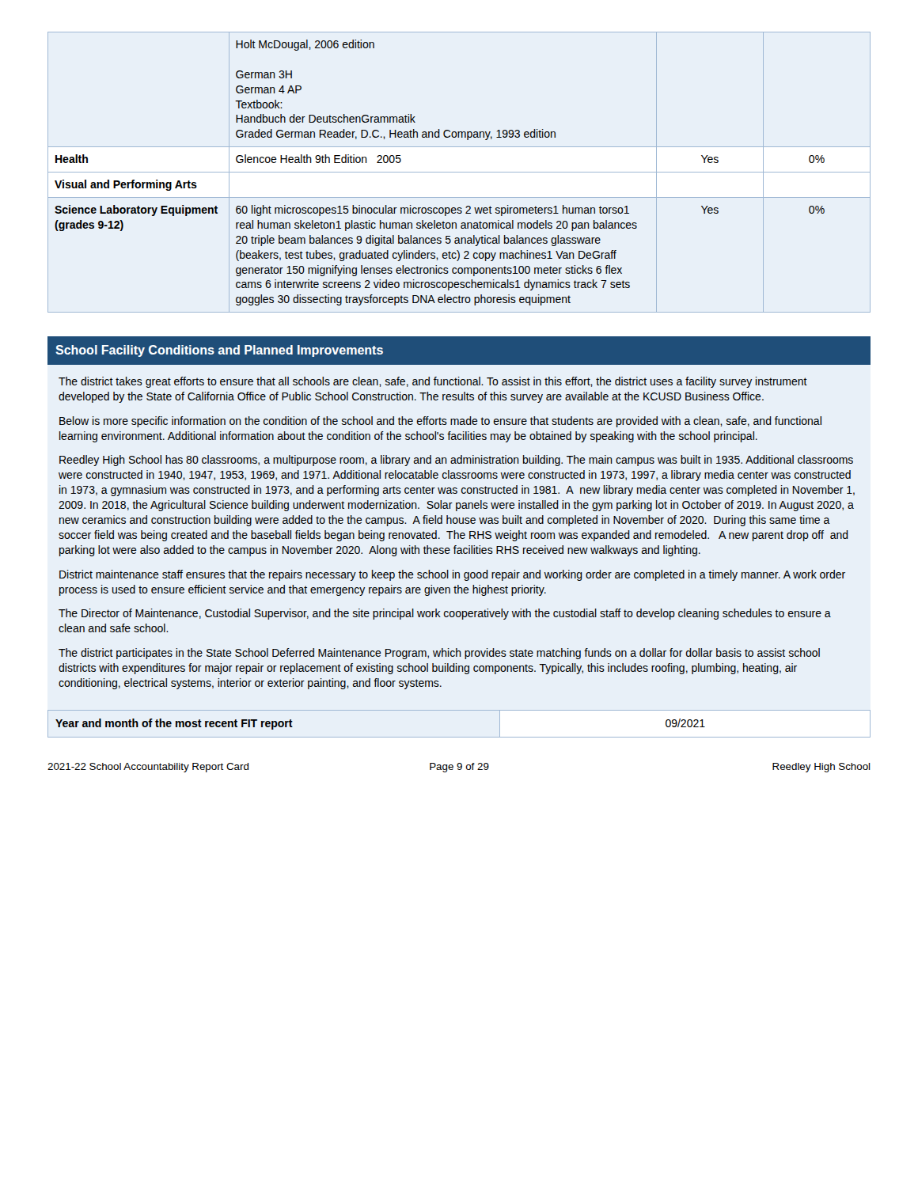| | Holt McDougal, 2006 edition German 3H German 4 AP Textbook: Handbuch der DeutschenGrammatik Graded German Reader, D.C., Heath and Company, 1993 edition | | |
| Health | Glencoe Health 9th Edition 2005 | Yes | 0% |
| Visual and Performing Arts | | | |
| Science Laboratory Equipment (grades 9-12) | 60 light microscopes15 binocular microscopes 2 wet spirometers1 human torso1 real human skeleton1 plastic human skeleton anatomical models 20 pan balances 20 triple beam balances 9 digital balances 5 analytical balances glassware (beakers, test tubes, graduated cylinders, etc) 2 copy machines1 Van DeGraff generator 150 mignifying lenses electronics components100 meter sticks 6 flex cams 6 interwrite screens 2 video microscopeschemicals1 dynamics track 7 sets goggles 30 dissecting traysforcepts DNA electro phoresis equipment | Yes | 0% |
School Facility Conditions and Planned Improvements
The district takes great efforts to ensure that all schools are clean, safe, and functional. To assist in this effort, the district uses a facility survey instrument developed by the State of California Office of Public School Construction. The results of this survey are available at the KCUSD Business Office.
Below is more specific information on the condition of the school and the efforts made to ensure that students are provided with a clean, safe, and functional learning environment. Additional information about the condition of the school's facilities may be obtained by speaking with the school principal.
Reedley High School has 80 classrooms, a multipurpose room, a library and an administration building. The main campus was built in 1935. Additional classrooms were constructed in 1940, 1947, 1953, 1969, and 1971. Additional relocatable classrooms were constructed in 1973, 1997, a library media center was constructed in 1973, a gymnasium was constructed in 1973, and a performing arts center was constructed in 1981. A new library media center was completed in November 1, 2009. In 2018, the Agricultural Science building underwent modernization. Solar panels were installed in the gym parking lot in October of 2019. In August 2020, a new ceramics and construction building were added to the the campus. A field house was built and completed in November of 2020. During this same time a soccer field was being created and the baseball fields began being renovated. The RHS weight room was expanded and remodeled. A new parent drop off and parking lot were also added to the campus in November 2020. Along with these facilities RHS received new walkways and lighting.
District maintenance staff ensures that the repairs necessary to keep the school in good repair and working order are completed in a timely manner. A work order process is used to ensure efficient service and that emergency repairs are given the highest priority.
The Director of Maintenance, Custodial Supervisor, and the site principal work cooperatively with the custodial staff to develop cleaning schedules to ensure a clean and safe school.
The district participates in the State School Deferred Maintenance Program, which provides state matching funds on a dollar for dollar basis to assist school districts with expenditures for major repair or replacement of existing school building components. Typically, this includes roofing, plumbing, heating, air conditioning, electrical systems, interior or exterior painting, and floor systems.
| Year and month of the most recent FIT report | 09/2021 |
2021-22 School Accountability Report Card Page 9 of 29 Reedley High School